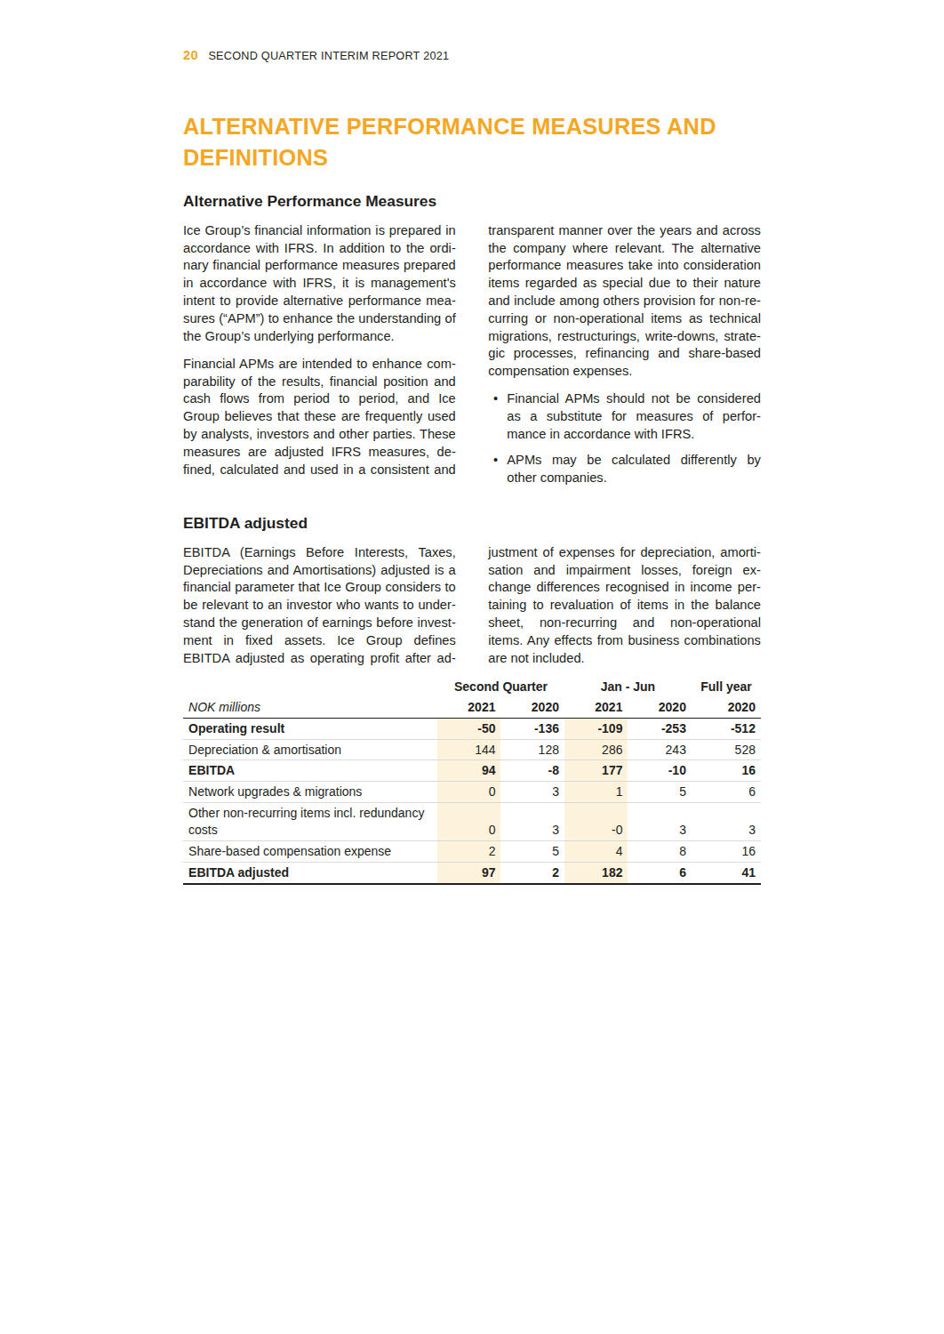20 SECOND QUARTER INTERIM REPORT 2021
Alternative Performance Measures and Definitions
Alternative Performance Measures
Ice Group’s financial information is prepared in accordance with IFRS. In addition to the ordinary financial performance measures prepared in accordance with IFRS, it is management's intent to provide alternative performance measures (“APM”) to enhance the understanding of the Group’s underlying performance.
Financial APMs are intended to enhance comparability of the results, financial position and cash flows from period to period, and Ice Group believes that these are frequently used by analysts, investors and other parties. These measures are adjusted IFRS measures, defined, calculated and used in a consistent and transparent manner over the years and across the company where relevant. The alternative performance measures take into consideration items regarded as special due to their nature and include among others provision for non-recurring or non-operational items as technical migrations, restructurings, write-downs, strategic processes, refinancing and share-based compensation expenses.
Financial APMs should not be considered as a substitute for measures of performance in accordance with IFRS.
APMs may be calculated differently by other companies.
EBITDA adjusted
EBITDA (Earnings Before Interests, Taxes, Depreciations and Amortisations) adjusted is a financial parameter that Ice Group considers to be relevant to an investor who wants to understand the generation of earnings before investment in fixed assets. Ice Group defines EBITDA adjusted as operating profit after adjustment of expenses for depreciation, amortisation and impairment losses, foreign exchange differences recognised in income pertaining to revaluation of items in the balance sheet, non-recurring and non-operational items. Any effects from business combinations are not included.
| | Second Quarter | Jan - Jun | Full year |
| --- | --- | --- | --- |
| NOK millions | 2021 | 2020 | 2021 | 2020 | 2020 |
| Operating result | -50 | -136 | -109 | -253 | -512 |
| Depreciation & amortisation | 144 | 128 | 286 | 243 | 528 |
| EBITDA | 94 | -8 | 177 | -10 | 16 |
| Network upgrades & migrations | 0 | 3 | 1 | 5 | 6 |
| Other non-recurring items incl. redundancy costs | 0 | 3 | -0 | 3 | 3 |
| Share-based compensation expense | 2 | 5 | 4 | 8 | 16 |
| EBITDA adjusted | 97 | 2 | 182 | 6 | 41 |